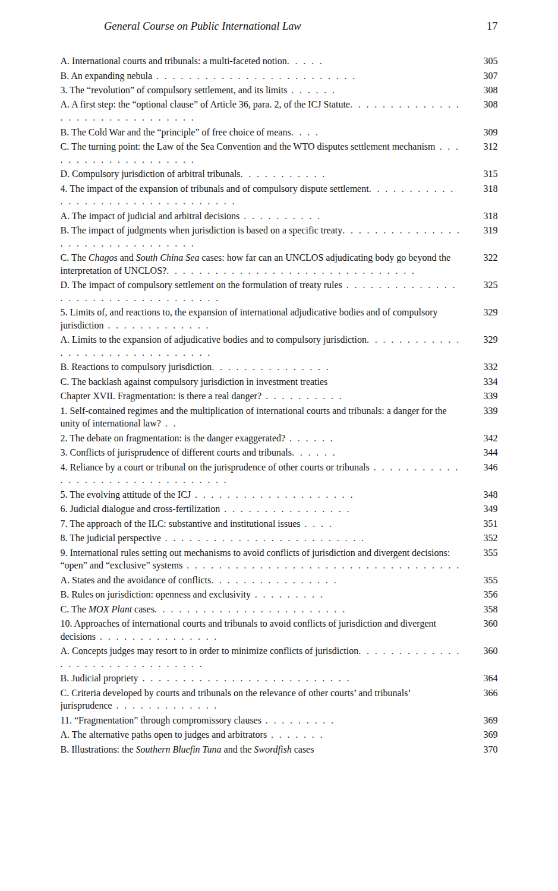General Course on Public International Law
17
A. International courts and tribunals: a multi-faceted notion. . . . . 305
B. An expanding nebula . . . . . . . . . . . . . . . . . . . . . . . . . 307
3. The “revolution” of compulsory settlement, and its limits . . . . . . 308
A. A first step: the “optional clause” of Article 36, para. 2, of the ICJ Statute. . . . . . . . . . . . . . . . . . . . . . . . . . . . . . . 308
B. The Cold War and the “principle” of free choice of means. . . . 309
C. The turning point: the Law of the Sea Convention and the WTO disputes settlement mechanism . . . . . . . . . . . . . . . . . . . . 312
D. Compulsory jurisdiction of arbitral tribunals. . . . . . . . . . . 315
4. The impact of the expansion of tribunals and of compulsory dispute settlement. . . . . . . . . . . . . . . . . . . . . . . . . . . . . . . . . 318
A. The impact of judicial and arbitral decisions . . . . . . . . . . 318
B. The impact of judgments when jurisdiction is based on a specific treaty. . . . . . . . . . . . . . . . . . . . . . . . . . . . . . . . 319
C. The Chagos and South China Sea cases: how far can an UNCLOS adjudicating body go beyond the interpretation of UNCLOS?. . . . . . . . . . . . . . . . . . . . . . . . . . . . . . . 322
D. The impact of compulsory settlement on the formulation of treaty rules . . . . . . . . . . . . . . . . . . . . . . . . . . . . . . . . . . 325
5. Limits of, and reactions to, the expansion of international adjudicative bodies and of compulsory jurisdiction . . . . . . . . . . . . . 329
A. Limits to the expansion of adjudicative bodies and to compulsory jurisdiction. . . . . . . . . . . . . . . . . . . . . . . . . . . . . . . 329
B. Reactions to compulsory jurisdiction. . . . . . . . . . . . . . . 332
C. The backlash against compulsory jurisdiction in investment treaties 334
Chapter XVII. Fragmentation: is there a real danger? . . . . . . . . . . 339
1. Self-contained regimes and the multiplication of international courts and tribunals: a danger for the unity of international law? . . 339
2. The debate on fragmentation: is the danger exaggerated? . . . . . . 342
3. Conflicts of jurisprudence of different courts and tribunals. . . . . . 344
4. Reliance by a court or tribunal on the jurisprudence of other courts or tribunals . . . . . . . . . . . . . . . . . . . . . . . . . . . . . . . . 346
5. The evolving attitude of the ICJ . . . . . . . . . . . . . . . . . . . . 348
6. Judicial dialogue and cross-fertilization . . . . . . . . . . . . . . . . 349
7. The approach of the ILC: substantive and institutional issues . . . . 351
8. The judicial perspective . . . . . . . . . . . . . . . . . . . . . . . . . 352
9. International rules setting out mechanisms to avoid conflicts of jurisdiction and divergent decisions: “open” and “exclusive” systems . . . . . . . . . . . . . . . . . . . . . . . . . . . . . . . . . . 355
A. States and the avoidance of conflicts. . . . . . . . . . . . . . . . 355
B. Rules on jurisdiction: openness and exclusivity . . . . . . . . . 356
C. The MOX Plant cases. . . . . . . . . . . . . . . . . . . . . . . . 358
10. Approaches of international courts and tribunals to avoid conflicts of jurisdiction and divergent decisions . . . . . . . . . . . . . . . 360
A. Concepts judges may resort to in order to minimize conflicts of jurisdiction. . . . . . . . . . . . . . . . . . . . . . . . . . . . . . . 360
B. Judicial propriety . . . . . . . . . . . . . . . . . . . . . . . . . . 364
C. Criteria developed by courts and tribunals on the relevance of other courts’ and tribunals’ jurisprudence . . . . . . . . . . . . . 366
11. “Fragmentation” through compromissory clauses . . . . . . . . . 369
A. The alternative paths open to judges and arbitrators . . . . . . . 369
B. Illustrations: the Southern Bluefin Tuna and the Swordfish cases 370